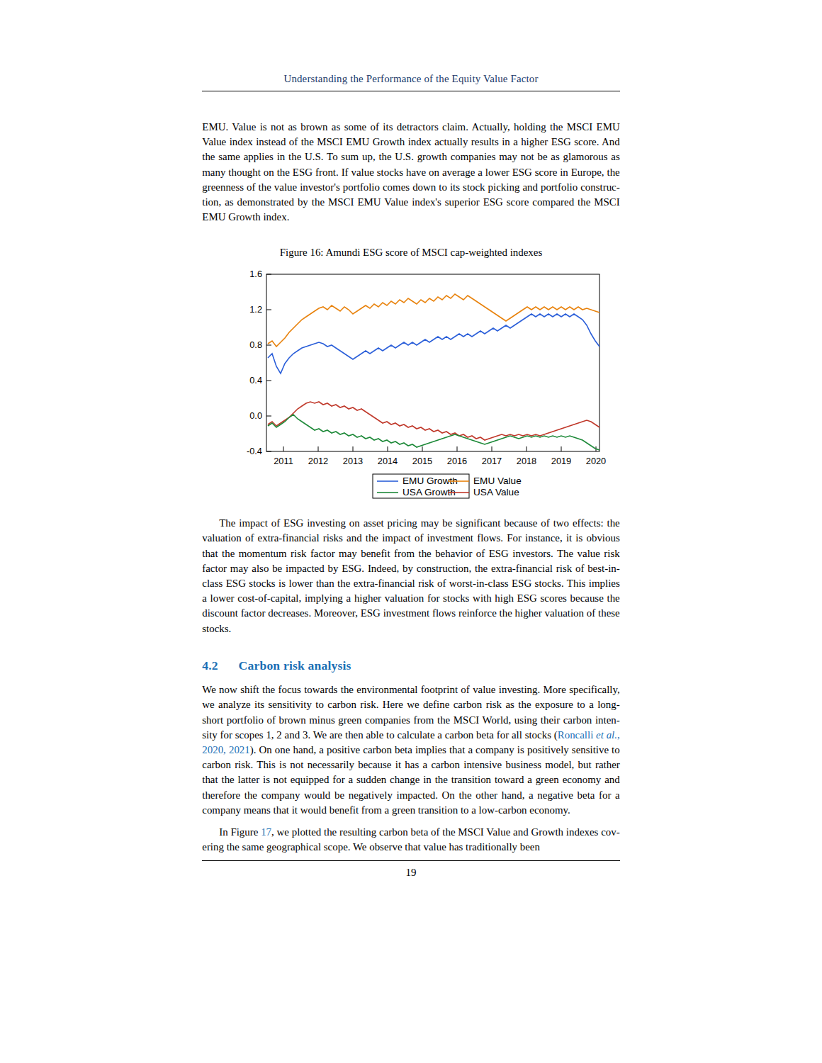Understanding the Performance of the Equity Value Factor
EMU. Value is not as brown as some of its detractors claim. Actually, holding the MSCI EMU Value index instead of the MSCI EMU Growth index actually results in a higher ESG score. And the same applies in the U.S. To sum up, the U.S. growth companies may not be as glamorous as many thought on the ESG front. If value stocks have on average a lower ESG score in Europe, the greenness of the value investor's portfolio comes down to its stock picking and portfolio construction, as demonstrated by the MSCI EMU Value index's superior ESG score compared the MSCI EMU Growth index.
Figure 16: Amundi ESG score of MSCI cap-weighted indexes
1.6 1.2 0.8 0.4 0.0 -0.4 2011 2012 2013 2014 2015 2016 2017 2018 2019 2020 EMU Growth EMU Value USA Growth USA Value
The impact of ESG investing on asset pricing may be significant because of two effects: the valuation of extra-financial risks and the impact of investment flows. For instance, it is obvious that the momentum risk factor may benefit from the behavior of ESG investors. The value risk factor may also be impacted by ESG. Indeed, by construction, the extra-financial risk of best-in-class ESG stocks is lower than the extra-financial risk of worst-in-class ESG stocks. This implies a lower cost-of-capital, implying a higher valuation for stocks with high ESG scores because the discount factor decreases. Moreover, ESG investment flows reinforce the higher valuation of these stocks.
4.2 Carbon risk analysis
We now shift the focus towards the environmental footprint of value investing. More specifically, we analyze its sensitivity to carbon risk. Here we define carbon risk as the exposure to a long-short portfolio of brown minus green companies from the MSCI World, using their carbon intensity for scopes 1, 2 and 3. We are then able to calculate a carbon beta for all stocks (Roncalli et al., 2020, 2021). On one hand, a positive carbon beta implies that a company is positively sensitive to carbon risk. This is not necessarily because it has a carbon intensive business model, but rather that the latter is not equipped for a sudden change in the transition toward a green economy and therefore the company would be negatively impacted. On the other hand, a negative beta for a company means that it would benefit from a green transition to a low-carbon economy.
In Figure 17, we plotted the resulting carbon beta of the MSCI Value and Growth indexes covering the same geographical scope. We observe that value has traditionally been
19